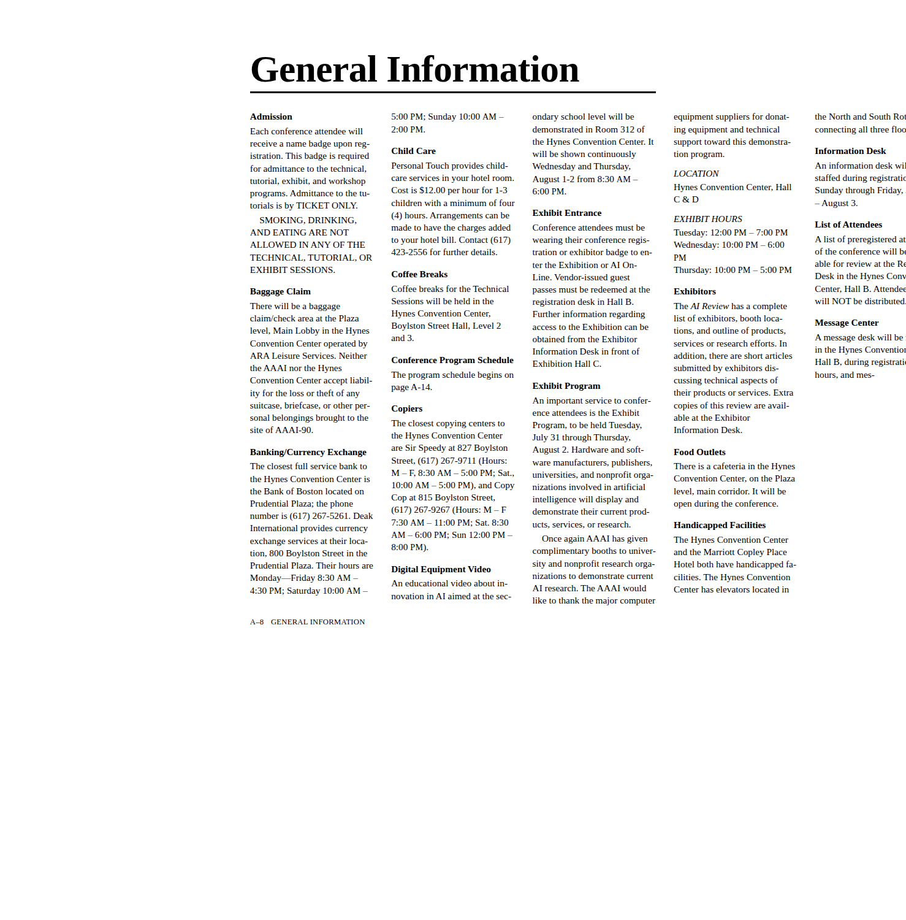General Information
Admission
Each conference attendee will receive a name badge upon registration. This badge is required for admittance to the technical, tutorial, exhibit, and workshop programs. Admittance to the tutorials is by TICKET ONLY.
SMOKING, DRINKING, AND EATING ARE NOT ALLOWED IN ANY OF THE TECHNICAL, TUTORIAL, OR EXHIBIT SESSIONS.
Baggage Claim
There will be a baggage claim/check area at the Plaza level, Main Lobby in the Hynes Convention Center operated by ARA Leisure Services. Neither the AAAI nor the Hynes Convention Center accept liability for the loss or theft of any suitcase, briefcase, or other personal belongings brought to the site of AAAI-90.
Banking/Currency Exchange
The closest full service bank to the Hynes Convention Center is the Bank of Boston located on Prudential Plaza; the phone number is (617) 267-5261. Deak International provides currency exchange services at their location, 800 Boylston Street in the Prudential Plaza. Their hours are Monday—Friday 8:30 AM – 4:30 PM; Saturday 10:00 AM – 5:00 PM; Sunday 10:00 AM – 2:00 PM.
Child Care
Personal Touch provides child-care services in your hotel room. Cost is $12.00 per hour for 1-3 children with a minimum of four (4) hours. Arrangements can be made to have the charges added to your hotel bill. Contact (617) 423-2556 for further details.
Coffee Breaks
Coffee breaks for the Technical Sessions will be held in the Hynes Convention Center, Boylston Street Hall, Level 2 and 3.
Conference Program Schedule
The program schedule begins on page A-14.
Copiers
The closest copying centers to the Hynes Convention Center are Sir Speedy at 827 Boylston Street, (617) 267-9711 (Hours: M – F, 8:30 AM – 5:00 PM; Sat., 10:00 AM – 5:00 PM), and Copy Cop at 815 Boylston Street, (617) 267-9267 (Hours: M – F 7:30 AM – 11:00 PM; Sat. 8:30 AM – 6:00 PM; Sun 12:00 PM – 8:00 PM).
Digital Equipment Video
An educational video about innovation in AI aimed at the secondary school level will be demonstrated in Room 312 of the Hynes Convention Center. It will be shown continuously Wednesday and Thursday, August 1-2 from 8:30 AM – 6:00 PM.
Exhibit Entrance
Conference attendees must be wearing their conference registration or exhibitor badge to enter the Exhibition or AI On-Line. Vendor-issued guest passes must be redeemed at the registration desk in Hall B. Further information regarding access to the Exhibition can be obtained from the Exhibitor Information Desk in front of Exhibition Hall C.
Exhibit Program
An important service to conference attendees is the Exhibit Program, to be held Tuesday, July 31 through Thursday, August 2. Hardware and software manufacturers, publishers, universities, and nonprofit organizations involved in artificial intelligence will display and demonstrate their current products, services, or research.
Once again AAAI has given complimentary booths to university and nonprofit research organizations to demonstrate current AI research. The AAAI would like to thank the major computer equipment suppliers for donating equipment and technical support toward this demonstration program.
LOCATION
Hynes Convention Center, Hall C & D
EXHIBIT HOURS
Tuesday: 12:00 PM – 7:00 PM
Wednesday: 10:00 PM – 6:00 PM
Thursday: 10:00 PM – 5:00 PM
Exhibitors
The AI Review has a complete list of exhibitors, booth locations, and outline of products, services or research efforts. In addition, there are short articles submitted by exhibitors discussing technical aspects of their products or services. Extra copies of this review are available at the Exhibitor Information Desk.
Food Outlets
There is a cafeteria in the Hynes Convention Center, on the Plaza level, main corridor. It will be open during the conference.
Handicapped Facilities
The Hynes Convention Center and the Marriott Copley Place Hotel both have handicapped facilities. The Hynes Convention Center has elevators located in the North and South Rotundas connecting all three floors.
Information Desk
An information desk will be staffed during registration hours, Sunday through Friday, July 29 – August 3.
List of Attendees
A list of preregistered attendees of the conference will be available for review at the Registrar’s Desk in the Hynes Convention Center, Hall B. Attendee lists will NOT be distributed.
Message Center
A message desk will be manned in the Hynes Convention Center, Hall B, during registration hours, and mes-
A–8 GENERAL INFORMATION